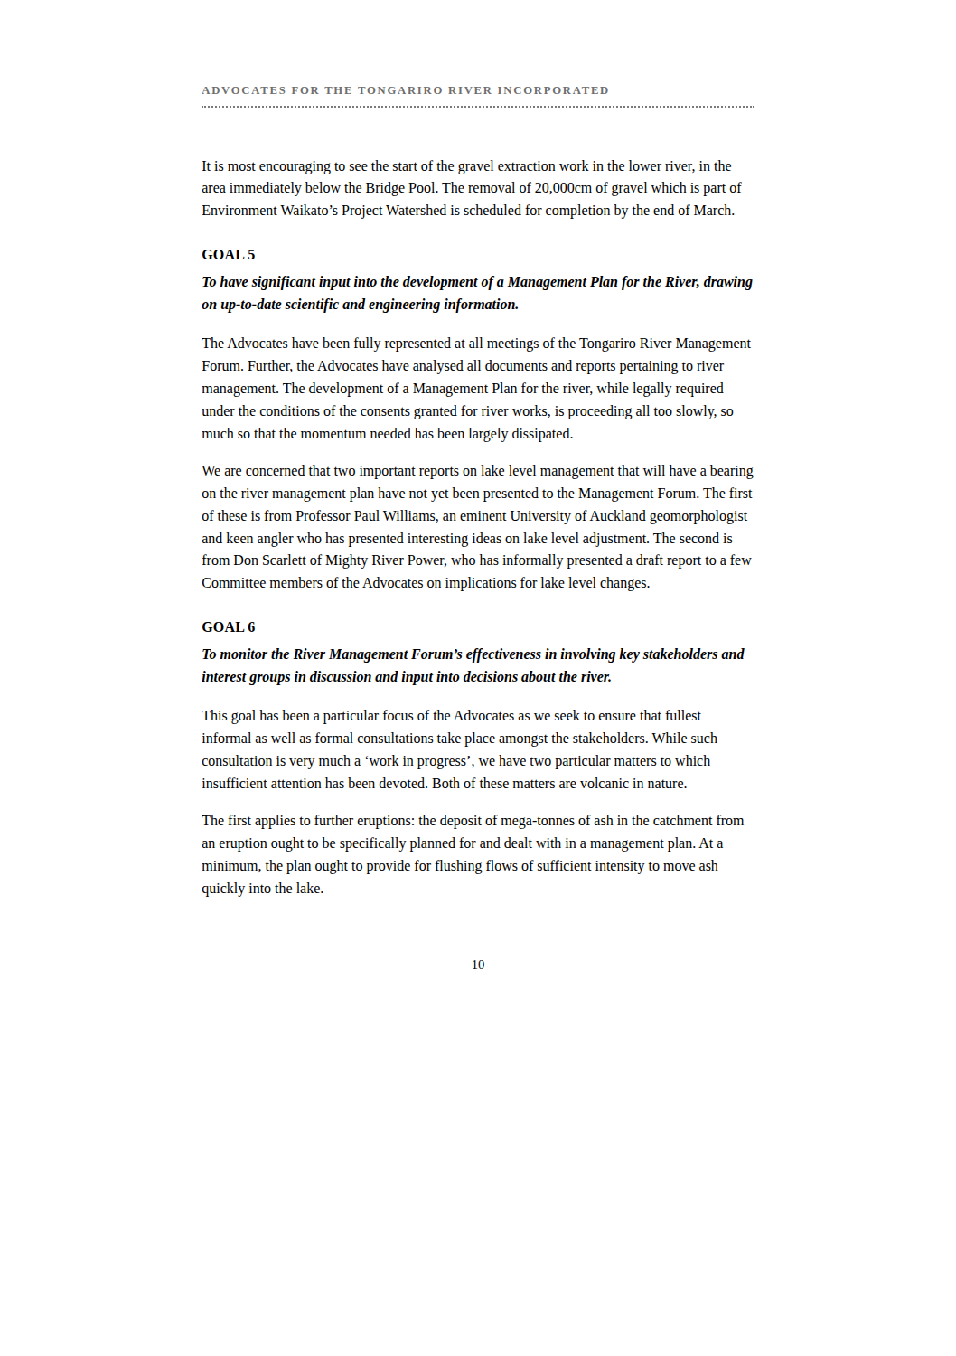Advocates for the Tongariro River Incorporated
It is most encouraging to see the start of the gravel extraction work in the lower river, in the area immediately below the Bridge Pool. The removal of 20,000cm of gravel which is part of Environment Waikato’s Project Watershed is scheduled for completion by the end of March.
GOAL 5
To have significant input into the development of a Management Plan for the River, drawing on up-to-date scientific and engineering information.
The Advocates have been fully represented at all meetings of the Tongariro River Management Forum. Further, the Advocates have analysed all documents and reports pertaining to river management. The development of a Management Plan for the river, while legally required under the conditions of the consents granted for river works, is proceeding all too slowly, so much so that the momentum needed has been largely dissipated.
We are concerned that two important reports on lake level management that will have a bearing on the river management plan have not yet been presented to the Management Forum. The first of these is from Professor Paul Williams, an eminent University of Auckland geomorphologist and keen angler who has presented interesting ideas on lake level adjustment. The second is from Don Scarlett of Mighty River Power, who has informally presented a draft report to a few Committee members of the Advocates on implications for lake level changes.
GOAL 6
To monitor the River Management Forum’s effectiveness in involving key stakeholders and interest groups in discussion and input into decisions about the river.
This goal has been a particular focus of the Advocates as we seek to ensure that fullest informal as well as formal consultations take place amongst the stakeholders. While such consultation is very much a ‘work in progress’, we have two particular matters to which insufficient attention has been devoted. Both of these matters are volcanic in nature.
The first applies to further eruptions: the deposit of mega-tonnes of ash in the catchment from an eruption ought to be specifically planned for and dealt with in a management plan. At a minimum, the plan ought to provide for flushing flows of sufficient intensity to move ash quickly into the lake.
10